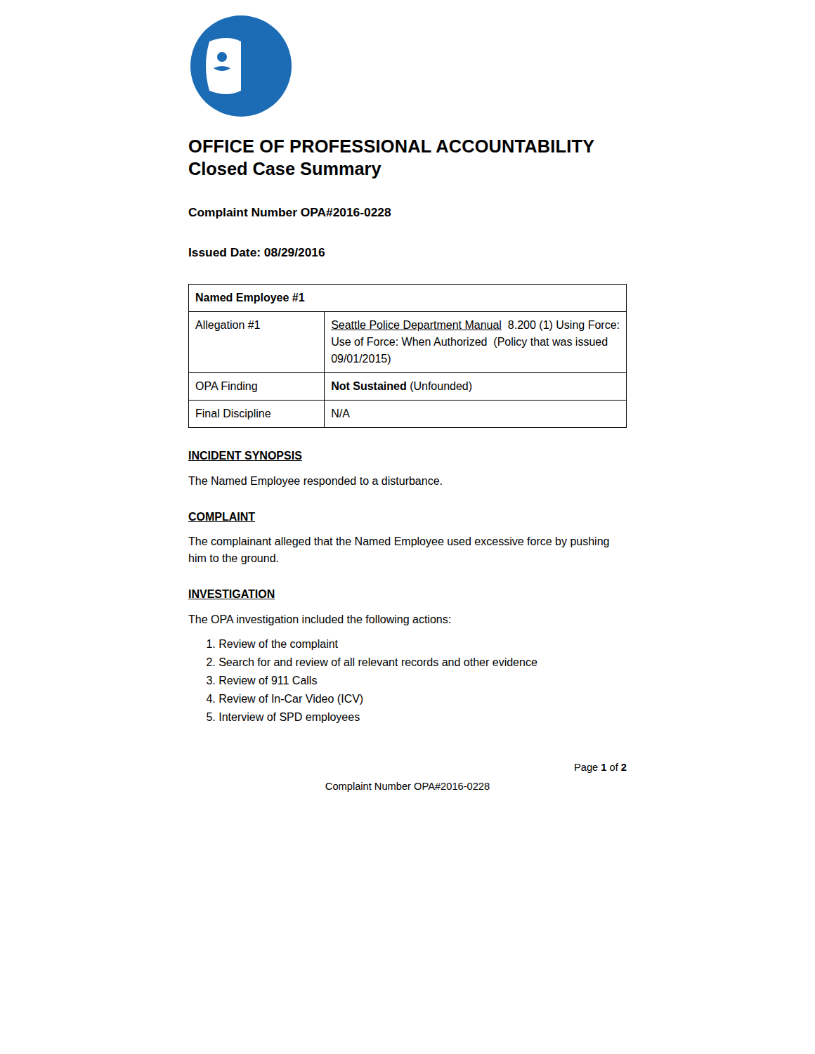OFFICE OF PROFESSIONAL ACCOUNTABILITY
Closed Case Summary
Complaint Number OPA#2016-0228
Issued Date: 08/29/2016
| Named Employee #1 |
| Allegation #1 | Seattle Police Department Manual 8.200 (1) Using Force: Use of Force: When Authorized (Policy that was issued 09/01/2015) |
| OPA Finding | Not Sustained (Unfounded) |
| Final Discipline | N/A |
INCIDENT SYNOPSIS
The Named Employee responded to a disturbance.
COMPLAINT
The complainant alleged that the Named Employee used excessive force by pushing him to the ground.
INVESTIGATION
The OPA investigation included the following actions:
Review of the complaint
Search for and review of all relevant records and other evidence
Review of 911 Calls
Review of In-Car Video (ICV)
Interview of SPD employees
Page 1 of 2
Complaint Number OPA#2016-0228